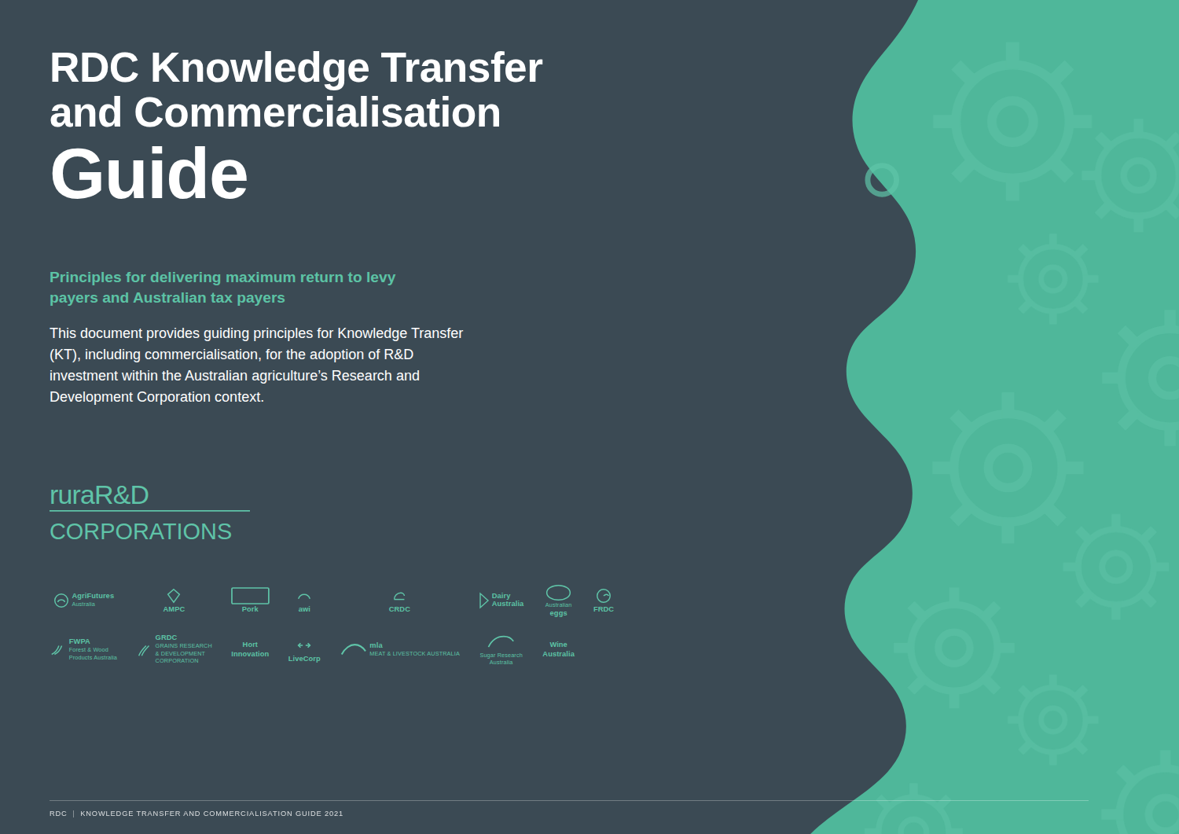RDC Knowledge Transfer
and Commercialisation Guide
Principles for delivering maximum return to levy payers and Australian tax payers
This document provides guiding principles for Knowledge Transfer (KT), including commercialisation, for the adoption of R&D investment within the Australian agriculture’s Research and Development Corporation context.
ruraR&D CORPORATIONS
AgriFutures
Australia
AMPC
Pork
awi
CRDC
Dairy
Australia
Australian eggs
FRDC
FWPA
Forest & Wood
Products Australia
GRDC
GRAINS RESEARCH
& DEVELOPMENT
CORPORATION
Hort Innovation
LiveCorp
mla
MEAT & LIVESTOCK AUSTRALIA
Sugar Research Australia
Wine Australia
RDC | Knowledge Transfer and Commercialisation Guide 2021